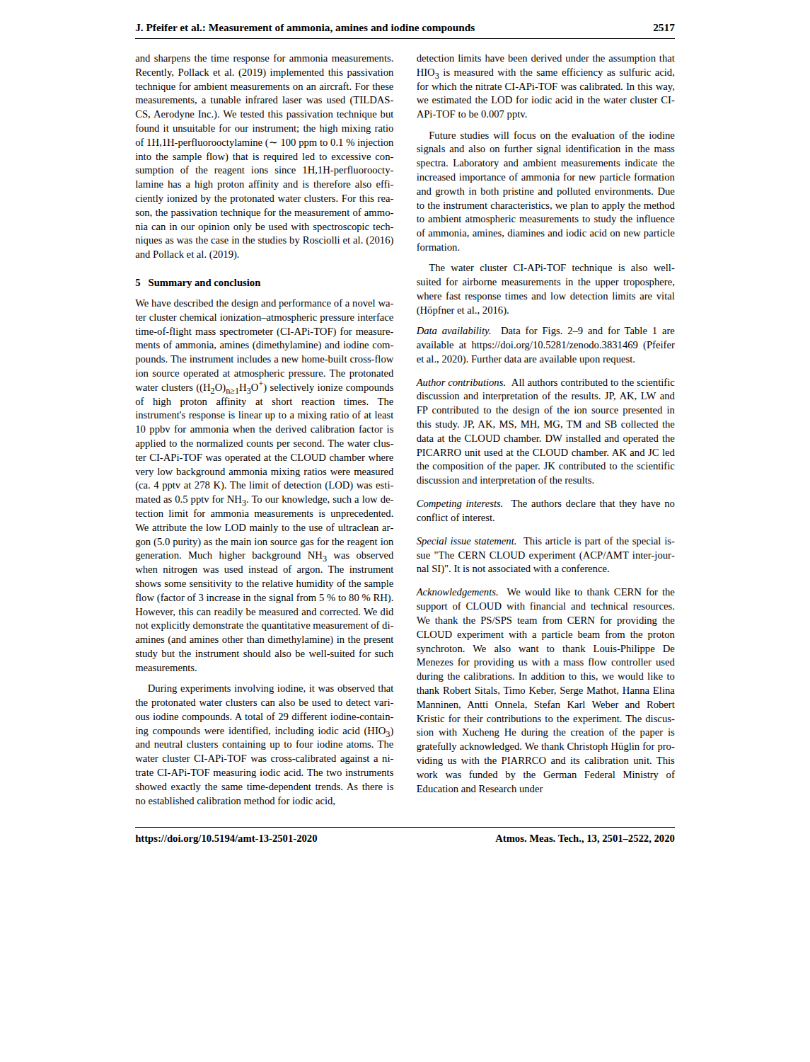J. Pfeifer et al.: Measurement of ammonia, amines and iodine compounds 2517
and sharpens the time response for ammonia measurements. Recently, Pollack et al. (2019) implemented this passivation technique for ambient measurements on an aircraft. For these measurements, a tunable infrared laser was used (TILDAS-CS, Aerodyne Inc.). We tested this passivation technique but found it unsuitable for our instrument; the high mixing ratio of 1H,1H-perfluorooctylamine (∼ 100 ppm to 0.1 % injection into the sample flow) that is required led to excessive consumption of the reagent ions since 1H,1H-perfluorooctylamine has a high proton affinity and is therefore also efficiently ionized by the protonated water clusters. For this reason, the passivation technique for the measurement of ammonia can in our opinion only be used with spectroscopic techniques as was the case in the studies by Rosciolli et al. (2016) and Pollack et al. (2019).
5 Summary and conclusion
We have described the design and performance of a novel water cluster chemical ionization–atmospheric pressure interface time-of-flight mass spectrometer (CI-APi-TOF) for measurements of ammonia, amines (dimethylamine) and iodine compounds. The instrument includes a new home-built cross-flow ion source operated at atmospheric pressure. The protonated water clusters ((H2O)n≥1H3O+) selectively ionize compounds of high proton affinity at short reaction times. The instrument's response is linear up to a mixing ratio of at least 10 ppbv for ammonia when the derived calibration factor is applied to the normalized counts per second. The water cluster CI-APi-TOF was operated at the CLOUD chamber where very low background ammonia mixing ratios were measured (ca. 4 pptv at 278 K). The limit of detection (LOD) was estimated as 0.5 pptv for NH3. To our knowledge, such a low detection limit for ammonia measurements is unprecedented. We attribute the low LOD mainly to the use of ultraclean argon (5.0 purity) as the main ion source gas for the reagent ion generation. Much higher background NH3 was observed when nitrogen was used instead of argon. The instrument shows some sensitivity to the relative humidity of the sample flow (factor of 3 increase in the signal from 5 % to 80 % RH). However, this can readily be measured and corrected. We did not explicitly demonstrate the quantitative measurement of diamines (and amines other than dimethylamine) in the present study but the instrument should also be well-suited for such measurements.
During experiments involving iodine, it was observed that the protonated water clusters can also be used to detect various iodine compounds. A total of 29 different iodine-containing compounds were identified, including iodic acid (HIO3) and neutral clusters containing up to four iodine atoms. The water cluster CI-APi-TOF was cross-calibrated against a nitrate CI-APi-TOF measuring iodic acid. The two instruments showed exactly the same time-dependent trends. As there is no established calibration method for iodic acid,
detection limits have been derived under the assumption that HIO3 is measured with the same efficiency as sulfuric acid, for which the nitrate CI-APi-TOF was calibrated. In this way, we estimated the LOD for iodic acid in the water cluster CI-APi-TOF to be 0.007 pptv.
Future studies will focus on the evaluation of the iodine signals and also on further signal identification in the mass spectra. Laboratory and ambient measurements indicate the increased importance of ammonia for new particle formation and growth in both pristine and polluted environments. Due to the instrument characteristics, we plan to apply the method to ambient atmospheric measurements to study the influence of ammonia, amines, diamines and iodic acid on new particle formation.
The water cluster CI-APi-TOF technique is also well-suited for airborne measurements in the upper troposphere, where fast response times and low detection limits are vital (Höpfner et al., 2016).
Data availability. Data for Figs. 2–9 and for Table 1 are available at https://doi.org/10.5281/zenodo.3831469 (Pfeifer et al., 2020). Further data are available upon request.
Author contributions. All authors contributed to the scientific discussion and interpretation of the results. JP, AK, LW and FP contributed to the design of the ion source presented in this study. JP, AK, MS, MH, MG, TM and SB collected the data at the CLOUD chamber. DW installed and operated the PICARRO unit used at the CLOUD chamber. AK and JC led the composition of the paper. JK contributed to the scientific discussion and interpretation of the results.
Competing interests. The authors declare that they have no conflict of interest.
Special issue statement. This article is part of the special issue "The CERN CLOUD experiment (ACP/AMT inter-journal SI)". It is not associated with a conference.
Acknowledgements. We would like to thank CERN for the support of CLOUD with financial and technical resources. We thank the PS/SPS team from CERN for providing the CLOUD experiment with a particle beam from the proton synchroton. We also want to thank Louis-Philippe De Menezes for providing us with a mass flow controller used during the calibrations. In addition to this, we would like to thank Robert Sitals, Timo Keber, Serge Mathot, Hanna Elina Manninen, Antti Onnela, Stefan Karl Weber and Robert Kristic for their contributions to the experiment. The discussion with Xucheng He during the creation of the paper is gratefully acknowledged. We thank Christoph Hüglin for providing us with the PIARRCO and its calibration unit. This work was funded by the German Federal Ministry of Education and Research under
https://doi.org/10.5194/amt-13-2501-2020 Atmos. Meas. Tech., 13, 2501–2522, 2020